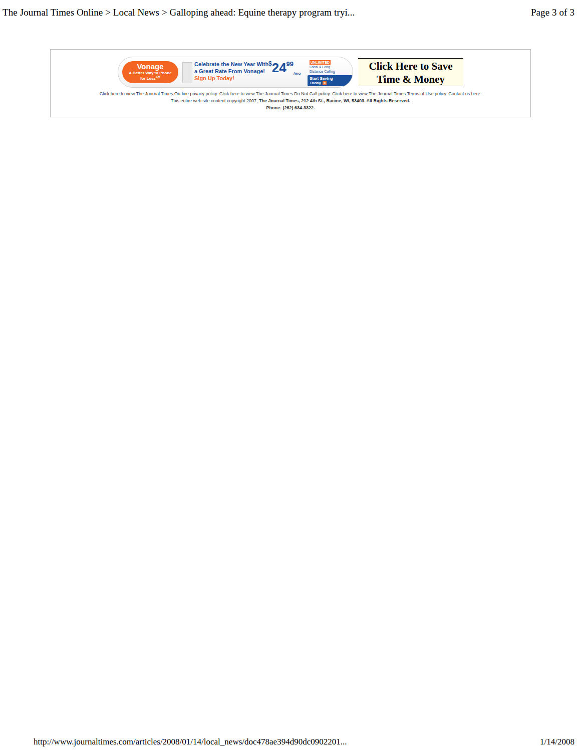Page 3 of 3 The Journal Times Online > Local News > Galloping ahead: Equine therapy program tryi...
Vonage A Better Way to Phone
for LessSM
Celebrate the New Year With
a Great Rate From Vonage!
Sign Up Today!
$2499/mo
UNLIMITED
Local & Long
Distance Calling
Start Saving Today»
Click Here to Save
Time & Money
Click here to view The Journal Times On-line privacy policy. Click here to view The Journal Times Do Not Call policy. Click here to view The Journal Times Terms of Use policy. Contact us here.
This entire web site content copyright 2007, The Journal Times, 212 4th St., Racine, WI, 53403. All Rights Reserved.
Phone: (262) 634-3322.
1/14/2008 http://www.journaltimes.com/articles/2008/01/14/local_news/doc478ae394d90dc0902201...